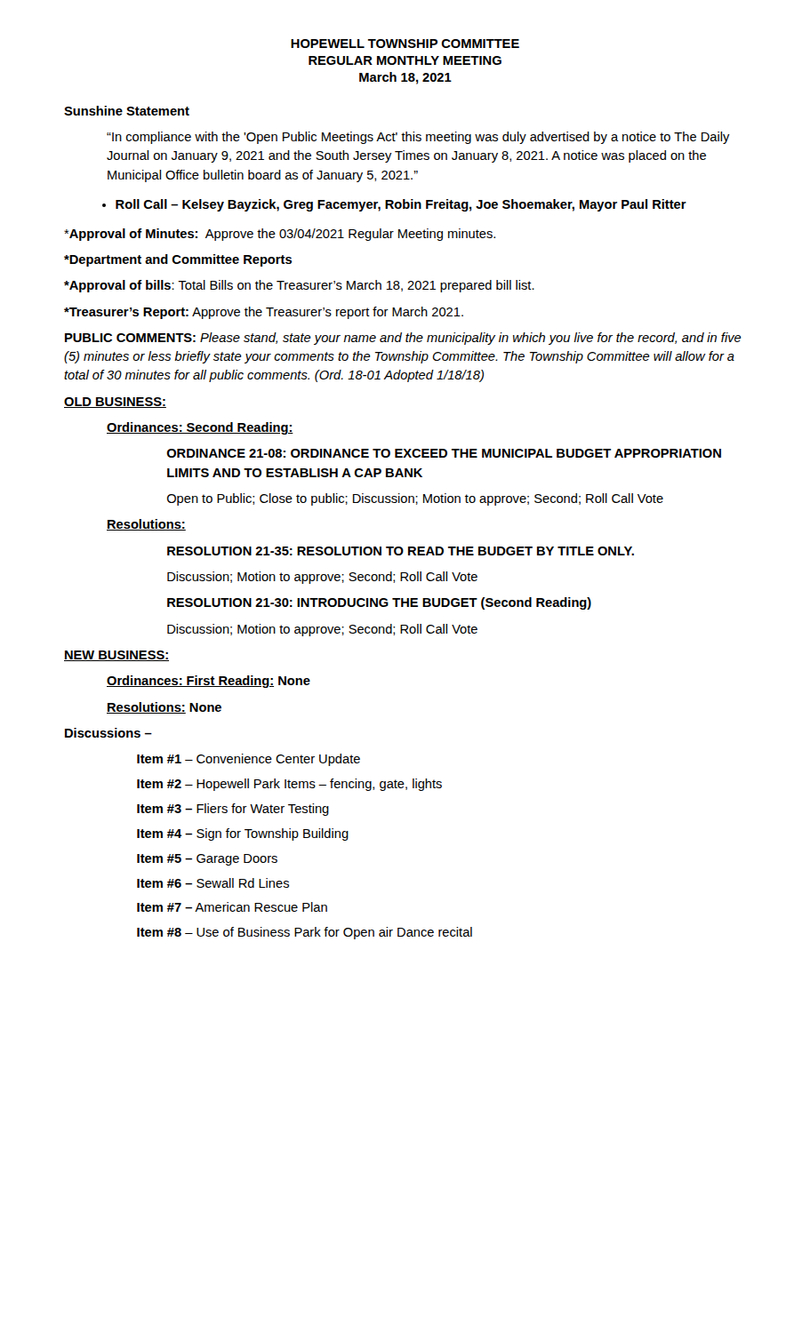HOPEWELL TOWNSHIP COMMITTEE
REGULAR MONTHLY MEETING
March 18, 2021
Sunshine Statement
“In compliance with the 'Open Public Meetings Act' this meeting was duly advertised by a notice to The Daily Journal on January 9, 2021 and the South Jersey Times on January 8, 2021. A notice was placed on the Municipal Office bulletin board as of January 5, 2021.”
Roll Call – Kelsey Bayzick, Greg Facemyer, Robin Freitag, Joe Shoemaker, Mayor Paul Ritter
*Approval of Minutes: Approve the 03/04/2021 Regular Meeting minutes.
*Department and Committee Reports
*Approval of bills: Total Bills on the Treasurer’s March 18, 2021 prepared bill list.
*Treasurer’s Report: Approve the Treasurer’s report for March 2021.
PUBLIC COMMENTS: Please stand, state your name and the municipality in which you live for the record, and in five (5) minutes or less briefly state your comments to the Township Committee. The Township Committee will allow for a total of 30 minutes for all public comments. (Ord. 18-01 Adopted 1/18/18)
OLD BUSINESS:
Ordinances: Second Reading:
ORDINANCE 21-08: ORDINANCE TO EXCEED THE MUNICIPAL BUDGET APPROPRIATION LIMITS AND TO ESTABLISH A CAP BANK
Open to Public; Close to public; Discussion; Motion to approve; Second; Roll Call Vote
Resolutions:
RESOLUTION 21-35: RESOLUTION TO READ THE BUDGET BY TITLE ONLY.
Discussion; Motion to approve; Second; Roll Call Vote
RESOLUTION 21-30: INTRODUCING THE BUDGET (Second Reading)
Discussion; Motion to approve; Second; Roll Call Vote
NEW BUSINESS:
Ordinances: First Reading: None
Resolutions: None
Discussions –
Item #1 – Convenience Center Update
Item #2 – Hopewell Park Items – fencing, gate, lights
Item #3 – Fliers for Water Testing
Item #4 – Sign for Township Building
Item #5 – Garage Doors
Item #6 – Sewall Rd Lines
Item #7 – American Rescue Plan
Item #8 – Use of Business Park for Open air Dance recital